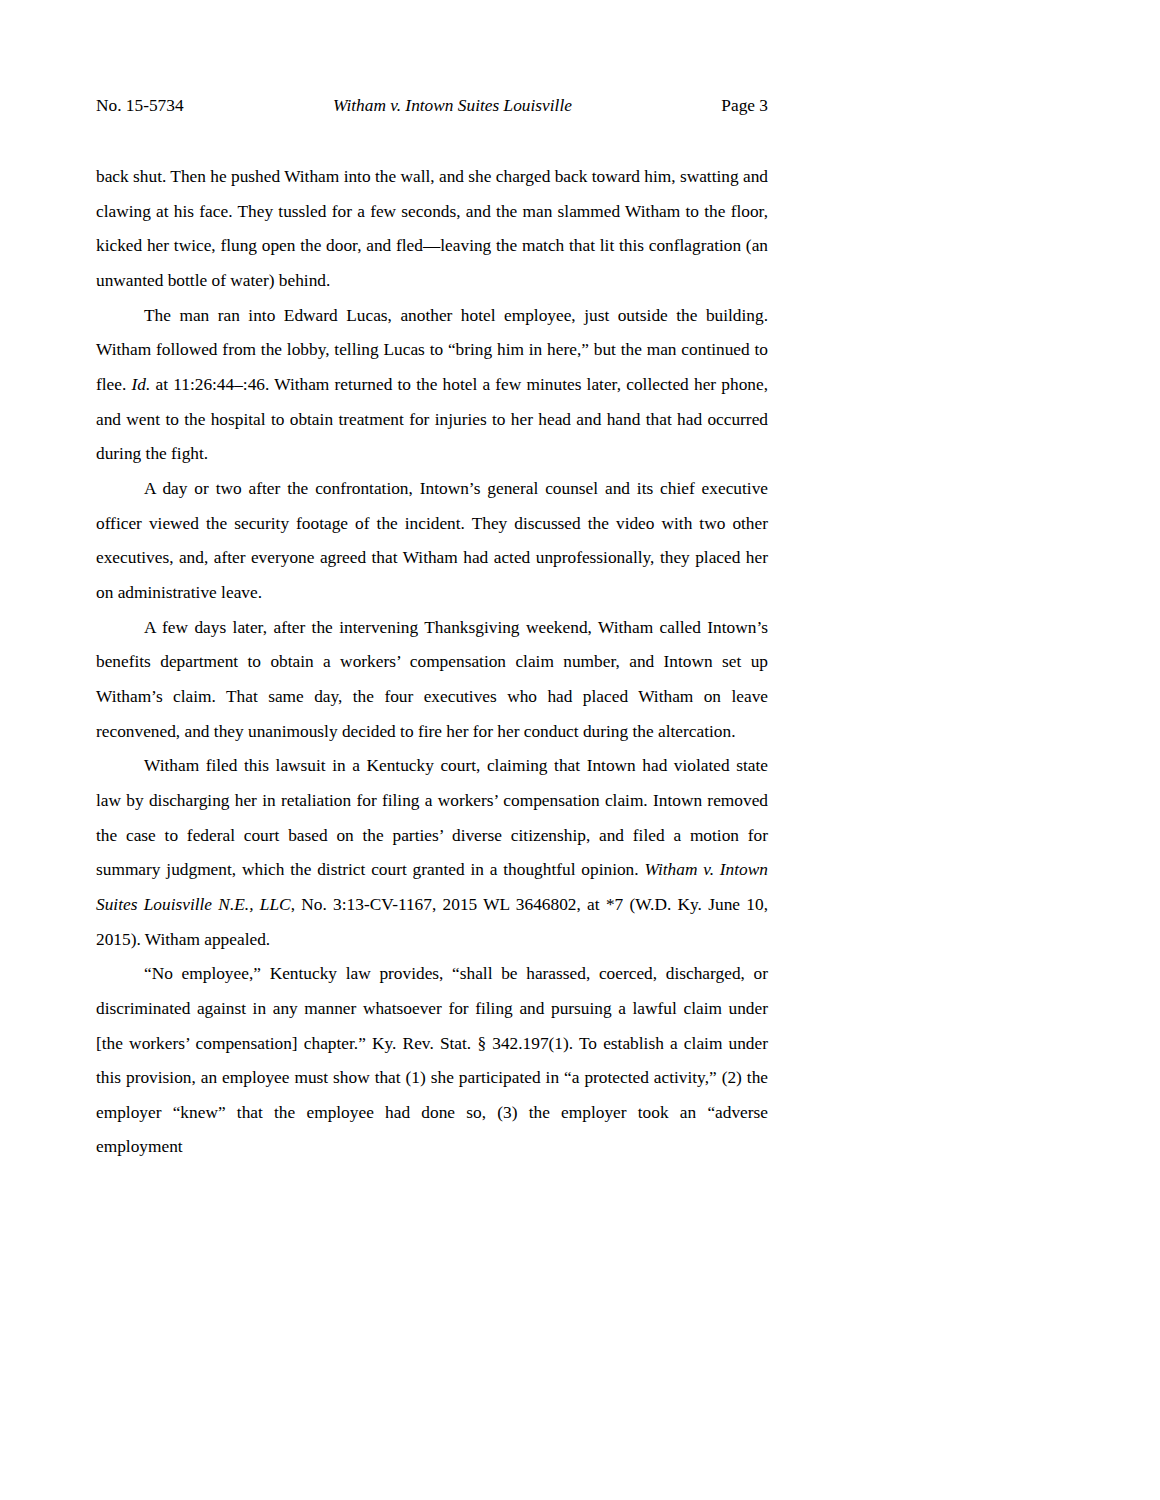No. 15-5734 Witham v. Intown Suites Louisville Page 3
back shut. Then he pushed Witham into the wall, and she charged back toward him, swatting and clawing at his face. They tussled for a few seconds, and the man slammed Witham to the floor, kicked her twice, flung open the door, and fled—leaving the match that lit this conflagration (an unwanted bottle of water) behind.
The man ran into Edward Lucas, another hotel employee, just outside the building. Witham followed from the lobby, telling Lucas to “bring him in here,” but the man continued to flee. Id. at 11:26:44–:46. Witham returned to the hotel a few minutes later, collected her phone, and went to the hospital to obtain treatment for injuries to her head and hand that had occurred during the fight.
A day or two after the confrontation, Intown’s general counsel and its chief executive officer viewed the security footage of the incident. They discussed the video with two other executives, and, after everyone agreed that Witham had acted unprofessionally, they placed her on administrative leave.
A few days later, after the intervening Thanksgiving weekend, Witham called Intown’s benefits department to obtain a workers’ compensation claim number, and Intown set up Witham’s claim. That same day, the four executives who had placed Witham on leave reconvened, and they unanimously decided to fire her for her conduct during the altercation.
Witham filed this lawsuit in a Kentucky court, claiming that Intown had violated state law by discharging her in retaliation for filing a workers’ compensation claim. Intown removed the case to federal court based on the parties’ diverse citizenship, and filed a motion for summary judgment, which the district court granted in a thoughtful opinion. Witham v. Intown Suites Louisville N.E., LLC, No. 3:13-CV-1167, 2015 WL 3646802, at *7 (W.D. Ky. June 10, 2015). Witham appealed.
“No employee,” Kentucky law provides, “shall be harassed, coerced, discharged, or discriminated against in any manner whatsoever for filing and pursuing a lawful claim under [the workers’ compensation] chapter.” Ky. Rev. Stat. § 342.197(1). To establish a claim under this provision, an employee must show that (1) she participated in “a protected activity,” (2) the employer “knew” that the employee had done so, (3) the employer took an “adverse employment